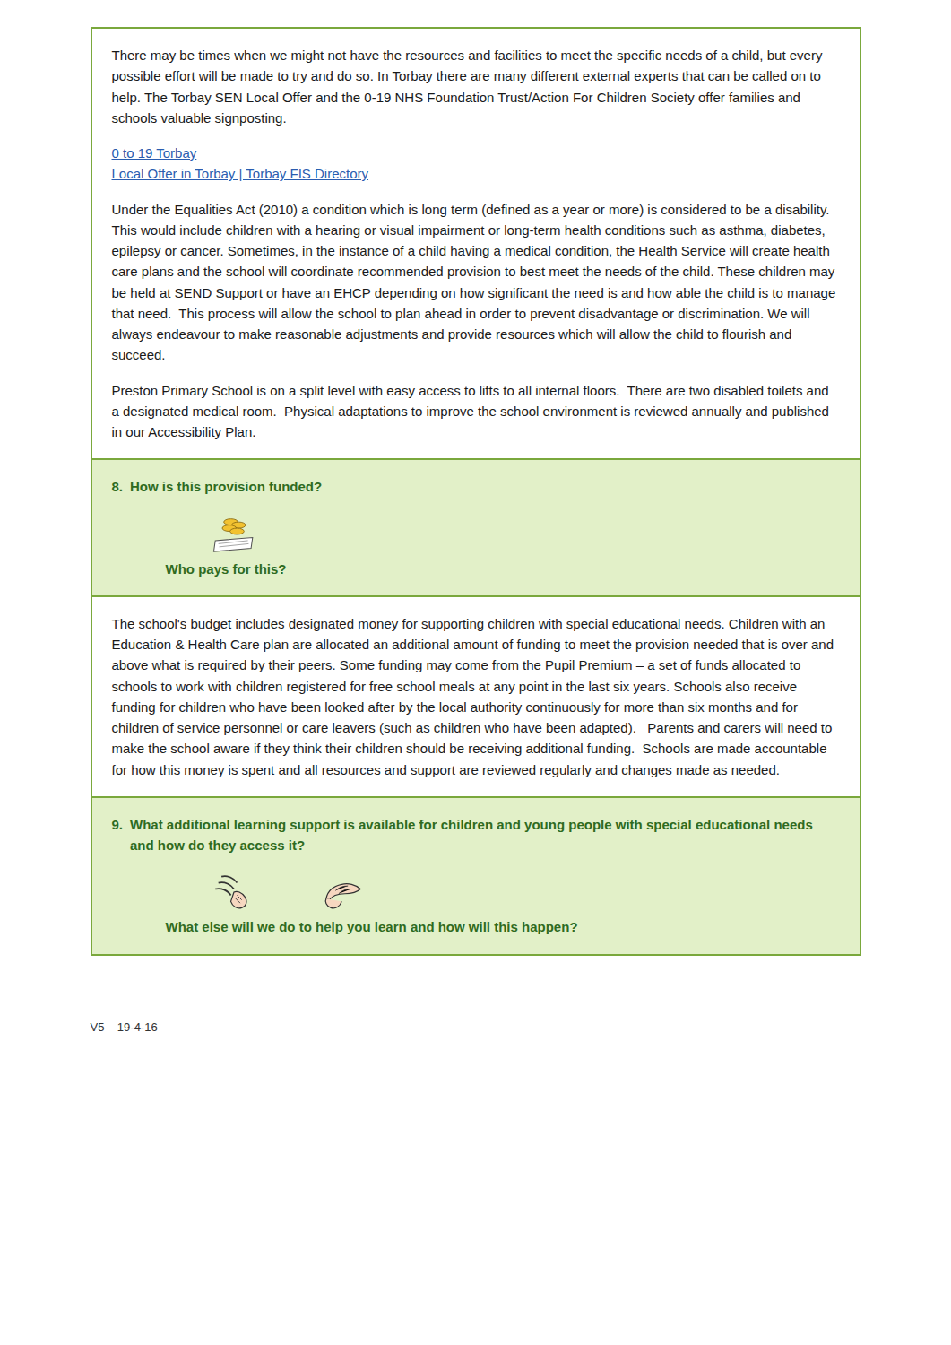There may be times when we might not have the resources and facilities to meet the specific needs of a child, but every possible effort will be made to try and do so. In Torbay there are many different external experts that can be called on to help. The Torbay SEN Local Offer and the 0-19 NHS Foundation Trust/Action For Children Society offer families and schools valuable signposting.
0 to 19 Torbay Local Offer in Torbay | Torbay FIS Directory
Under the Equalities Act (2010) a condition which is long term (defined as a year or more) is considered to be a disability. This would include children with a hearing or visual impairment or long-term health conditions such as asthma, diabetes, epilepsy or cancer. Sometimes, in the instance of a child having a medical condition, the Health Service will create health care plans and the school will coordinate recommended provision to best meet the needs of the child. These children may be held at SEND Support or have an EHCP depending on how significant the need is and how able the child is to manage that need. This process will allow the school to plan ahead in order to prevent disadvantage or discrimination. We will always endeavour to make reasonable adjustments and provide resources which will allow the child to flourish and succeed.
Preston Primary School is on a split level with easy access to lifts to all internal floors. There are two disabled toilets and a designated medical room. Physical adaptations to improve the school environment is reviewed annually and published in our Accessibility Plan.
8. How is this provision funded?
Who pays for this?
The school's budget includes designated money for supporting children with special educational needs. Children with an Education & Health Care plan are allocated an additional amount of funding to meet the provision needed that is over and above what is required by their peers. Some funding may come from the Pupil Premium – a set of funds allocated to schools to work with children registered for free school meals at any point in the last six years. Schools also receive funding for children who have been looked after by the local authority continuously for more than six months and for children of service personnel or care leavers (such as children who have been adapted). Parents and carers will need to make the school aware if they think their children should be receiving additional funding. Schools are made accountable for how this money is spent and all resources and support are reviewed regularly and changes made as needed.
9. What additional learning support is available for children and young people with special educational needs and how do they access it?
What else will we do to help you learn and how will this happen?
V5 – 19-4-16